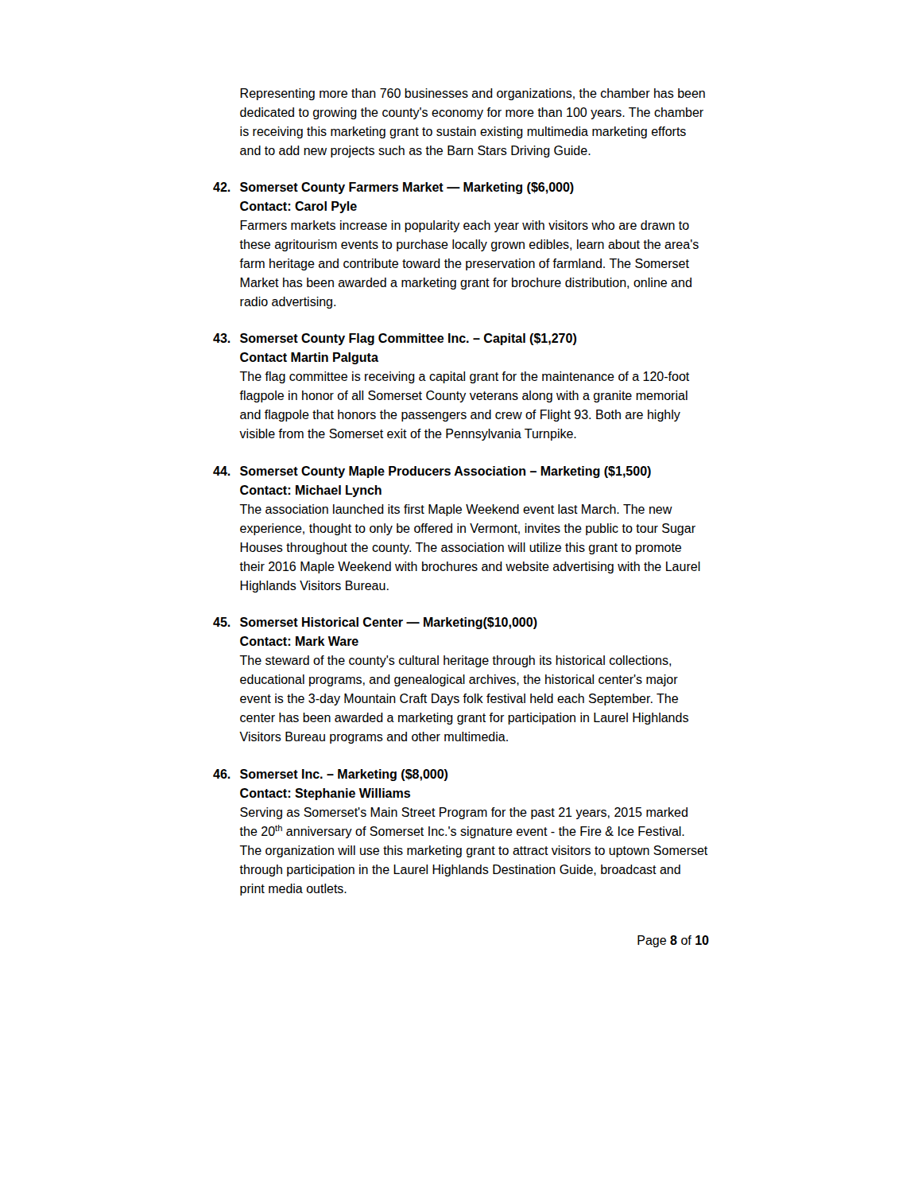Representing more than 760 businesses and organizations, the chamber has been dedicated to growing the county's economy for more than 100 years. The chamber is receiving this marketing grant to sustain existing multimedia marketing efforts and to add new projects such as the Barn Stars Driving Guide.
42.
Somerset County Farmers Market — Marketing ($6,000)
Contact: Carol Pyle
Farmers markets increase in popularity each year with visitors who are drawn to these agritourism events to purchase locally grown edibles, learn about the area's farm heritage and contribute toward the preservation of farmland. The Somerset Market has been awarded a marketing grant for brochure distribution, online and radio advertising.
43.
Somerset County Flag Committee Inc. – Capital ($1,270)
Contact Martin Palguta
The flag committee is receiving a capital grant for the maintenance of a 120-foot flagpole in honor of all Somerset County veterans along with a granite memorial and flagpole that honors the passengers and crew of Flight 93. Both are highly visible from the Somerset exit of the Pennsylvania Turnpike.
44.
Somerset County Maple Producers Association – Marketing ($1,500)
Contact: Michael Lynch
The association launched its first Maple Weekend event last March. The new experience, thought to only be offered in Vermont, invites the public to tour Sugar Houses throughout the county. The association will utilize this grant to promote their 2016 Maple Weekend with brochures and website advertising with the Laurel Highlands Visitors Bureau.
45.
Somerset Historical Center — Marketing($10,000)
Contact: Mark Ware
The steward of the county's cultural heritage through its historical collections, educational programs, and genealogical archives, the historical center's major event is the 3-day Mountain Craft Days folk festival held each September. The center has been awarded a marketing grant for participation in Laurel Highlands Visitors Bureau programs and other multimedia.
46.
Somerset Inc. – Marketing ($8,000)
Contact: Stephanie Williams
Serving as Somerset's Main Street Program for the past 21 years, 2015 marked the 20th anniversary of Somerset Inc.'s signature event - the Fire & Ice Festival. The organization will use this marketing grant to attract visitors to uptown Somerset through participation in the Laurel Highlands Destination Guide, broadcast and print media outlets.
Page 8 of 10